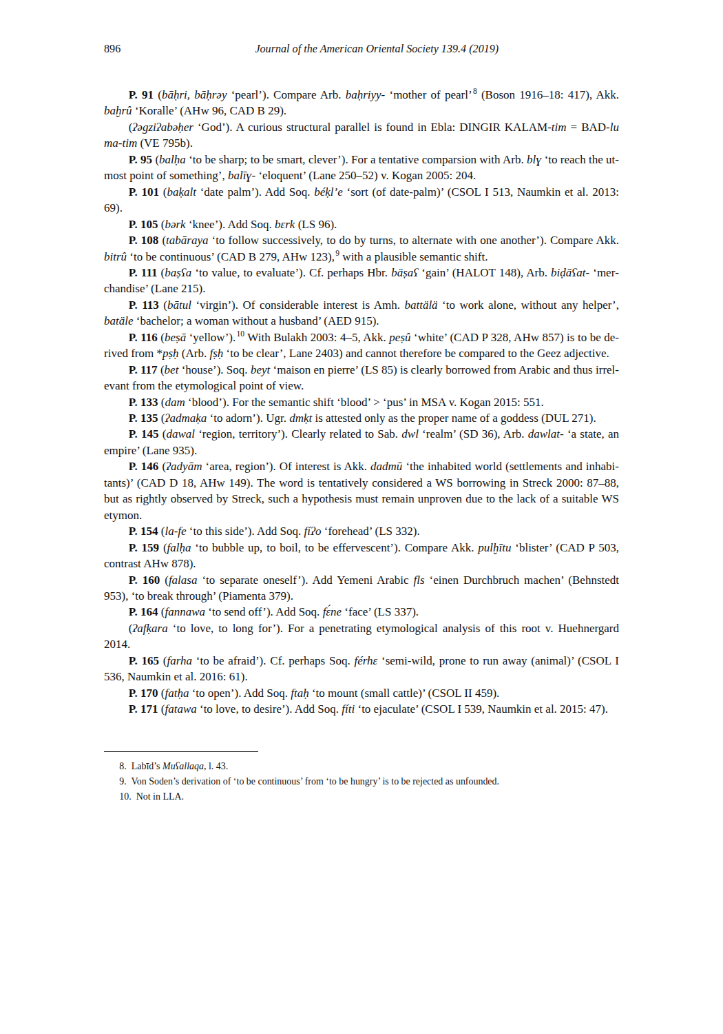896
Journal of the American Oriental Society 139.4 (2019)
P. 91 (bāḥri, bāḥrəy ‘pearl’). Compare Arb. baḥriyy- ‘mother of pearl’8 (Boson 1916–18: 417), Akk. baḫrû ‘Koralle’ (AHw 96, CAD B 29).
(ʔəgziʔabəḥer ‘God’). A curious structural parallel is found in Ebla: DINGIR KALAM-tim = BAD-lu ma-tim (VE 795b).
P. 95 (balḥa ‘to be sharp; to be smart, clever’). For a tentative comparsion with Arb. blɣ ‘to reach the utmost point of something’, balīɣ- ‘eloquent’ (Lane 250–52) v. Kogan 2005: 204.
P. 101 (baḳalt ‘date palm’). Add Soq. béḳl’e ‘sort (of date-palm)’ (CSOL I 513, Naumkin et al. 2013: 69).
P. 105 (bərk ‘knee’). Add Soq. bɛrk (LS 96).
P. 108 (tabāraya ‘to follow successively, to do by turns, to alternate with one another’). Compare Akk. bitrû ‘to be continuous’ (CAD B 279, AHw 123),9 with a plausible semantic shift.
P. 111 (baṣʕa ‘to value, to evaluate’). Cf. perhaps Hbr. bäṣaʕ ‘gain’ (HALOT 148), Arb. biḍāʕat- ‘merchandise’ (Lane 215).
P. 113 (bātul ‘virgin’). Of considerable interest is Amh. battälä ‘to work alone, without any helper’, batäle ‘bachelor; a woman without a husband’ (AED 915).
P. 116 (beṣā ‘yellow’).10 With Bulakh 2003: 4–5, Akk. peṣû ‘white’ (CAD P 328, AHw 857) is to be derived from *pṣḥ (Arb. fṣḥ ‘to be clear’, Lane 2403) and cannot therefore be compared to the Geez adjective.
P. 117 (bet ‘house’). Soq. beyt ‘maison en pierre’ (LS 85) is clearly borrowed from Arabic and thus irrelevant from the etymological point of view.
P. 133 (dam ‘blood’). For the semantic shift ‘blood’ > ‘pus’ in MSA v. Kogan 2015: 551.
P. 135 (ʔadmaḳa ‘to adorn’). Ugr. dmḳt is attested only as the proper name of a goddess (DUL 271).
P. 145 (dawal ‘region, territory’). Clearly related to Sab. dwl ‘realm’ (SD 36), Arb. dawlat- ‘a state, an empire’ (Lane 935).
P. 146 (ʔadyām ‘area, region’). Of interest is Akk. dadmū ‘the inhabited world (settlements and inhabitants)’ (CAD D 18, AHw 149). The word is tentatively considered a WS borrowing in Streck 2000: 87–88, but as rightly observed by Streck, such a hypothesis must remain unproven due to the lack of a suitable WS etymon.
P. 154 (la-fe ‘to this side’). Add Soq. fíʔo ‘forehead’ (LS 332).
P. 159 (falḥa ‘to bubble up, to boil, to be effervescent’). Compare Akk. pulḫītu ‘blister’ (CAD P 503, contrast AHw 878).
P. 160 (falasa ‘to separate oneself’). Add Yemeni Arabic fls ‘einen Durchbruch machen’ (Behnstedt 953), ‘to break through’ (Piamenta 379).
P. 164 (fannawa ‘to send off’). Add Soq. fɛ́ne ‘face’ (LS 337).
(ʔafḳara ‘to love, to long for’). For a penetrating etymological analysis of this root v. Huehnergard 2014.
P. 165 (farha ‘to be afraid’). Cf. perhaps Soq. férhɛ ‘semi-wild, prone to run away (animal)’ (CSOL I 536, Naumkin et al. 2016: 61).
P. 170 (fatḥa ‘to open’). Add Soq. ftaḥ ‘to mount (small cattle)’ (CSOL II 459).
P. 171 (fatawa ‘to love, to desire’). Add Soq. fíti ‘to ejaculate’ (CSOL I 539, Naumkin et al. 2015: 47).
8. Labīd’s Muʕallaqa, l. 43.
9. Von Soden’s derivation of ‘to be continuous’ from ‘to be hungry’ is to be rejected as unfounded.
10. Not in LLA.